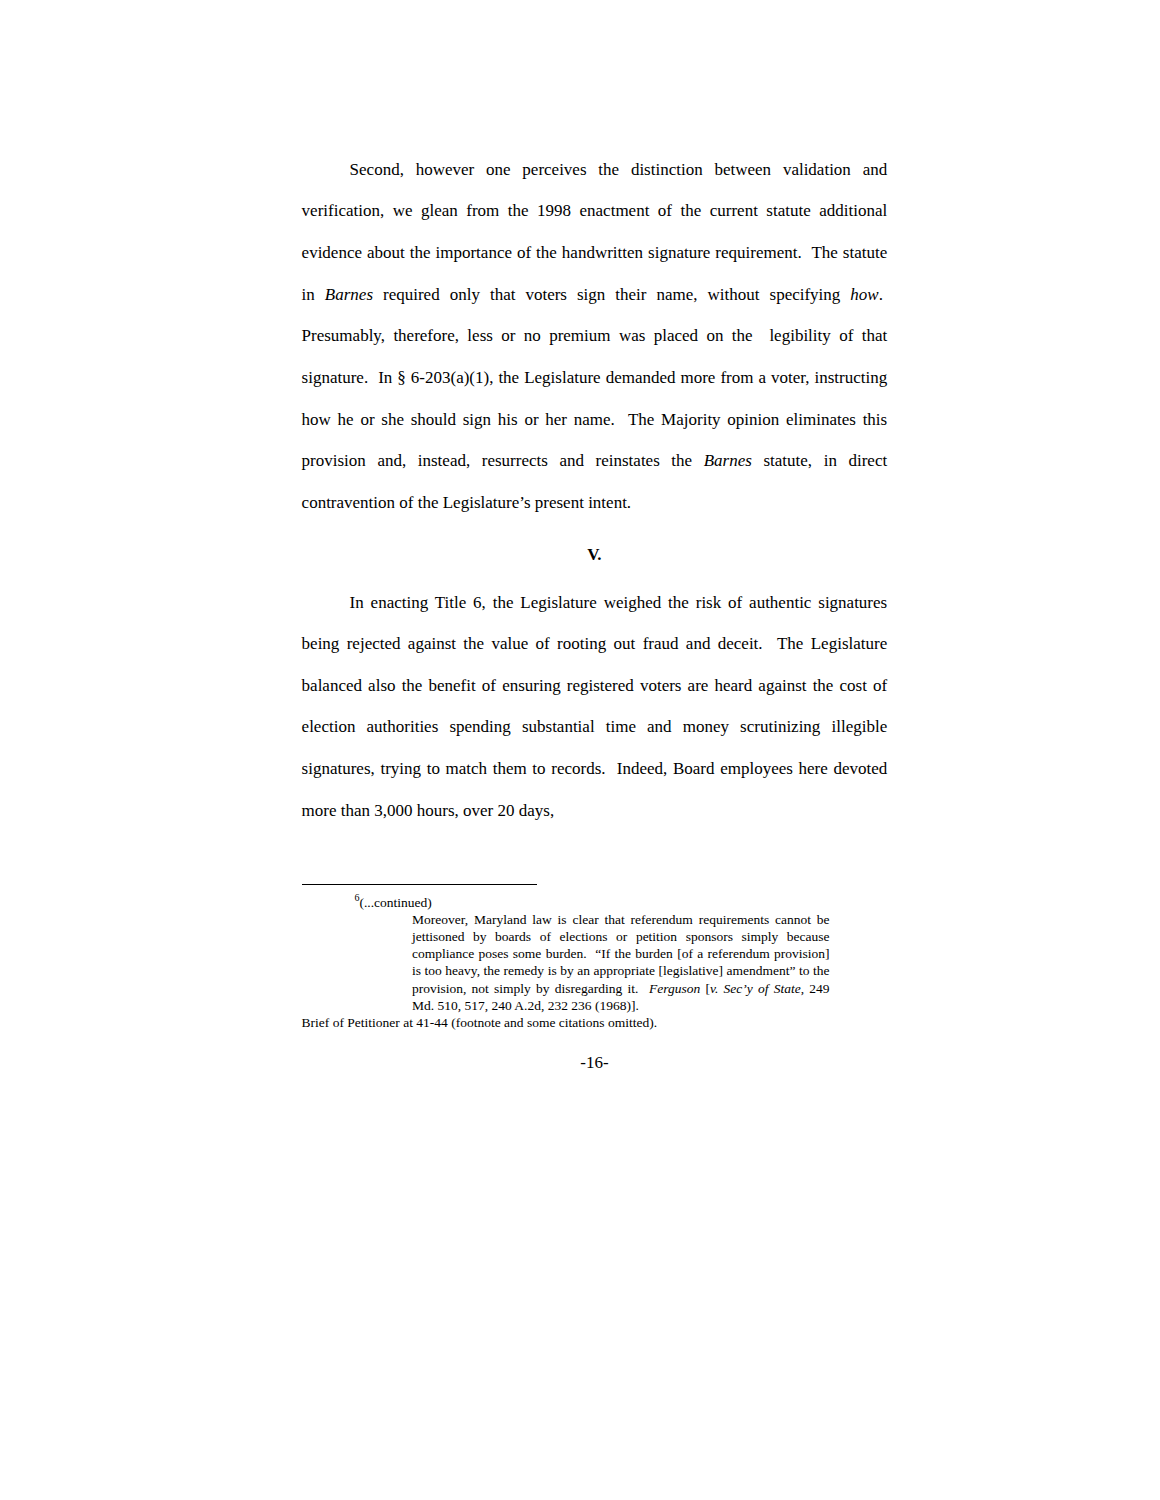Second, however one perceives the distinction between validation and verification, we glean from the 1998 enactment of the current statute additional evidence about the importance of the handwritten signature requirement. The statute in Barnes required only that voters sign their name, without specifying how. Presumably, therefore, less or no premium was placed on the legibility of that signature. In § 6-203(a)(1), the Legislature demanded more from a voter, instructing how he or she should sign his or her name. The Majority opinion eliminates this provision and, instead, resurrects and reinstates the Barnes statute, in direct contravention of the Legislature’s present intent.
V.
In enacting Title 6, the Legislature weighed the risk of authentic signatures being rejected against the value of rooting out fraud and deceit. The Legislature balanced also the benefit of ensuring registered voters are heard against the cost of election authorities spending substantial time and money scrutinizing illegible signatures, trying to match them to records. Indeed, Board employees here devoted more than 3,000 hours, over 20 days,
6(...continued)
Moreover, Maryland law is clear that referendum requirements cannot be jettisoned by boards of elections or petition sponsors simply because compliance poses some burden. “If the burden [of a referendum provision] is too heavy, the remedy is by an appropriate [legislative] amendment” to the provision, not simply by disregarding it. Ferguson [v. Sec’y of State, 249 Md. 510, 517, 240 A.2d, 232 236 (1968)].
Brief of Petitioner at 41-44 (footnote and some citations omitted).
-16-